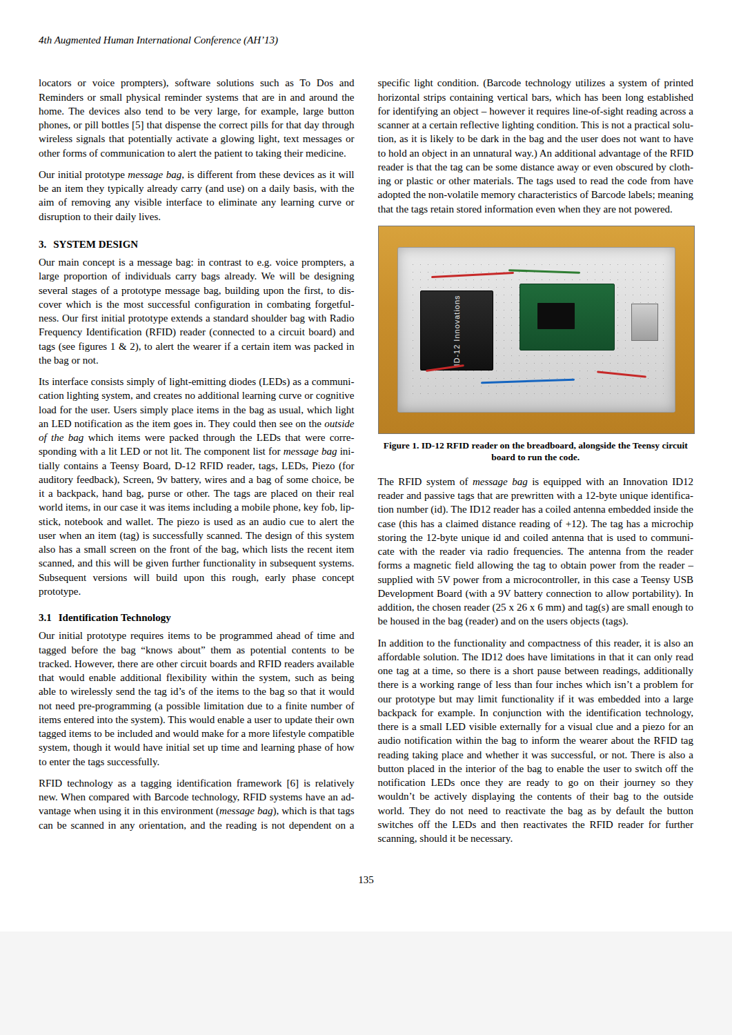4th Augmented Human International Conference (AH’13)
locators or voice prompters), software solutions such as To Dos and Reminders or small physical reminder systems that are in and around the home. The devices also tend to be very large, for example, large button phones, or pill bottles [5] that dispense the correct pills for that day through wireless signals that potentially activate a glowing light, text messages or other forms of communication to alert the patient to taking their medicine.
Our initial prototype message bag, is different from these devices as it will be an item they typically already carry (and use) on a daily basis, with the aim of removing any visible interface to eliminate any learning curve or disruption to their daily lives.
3. SYSTEM DESIGN
Our main concept is a message bag: in contrast to e.g. voice prompters, a large proportion of individuals carry bags already. We will be designing several stages of a prototype message bag, building upon the first, to discover which is the most successful configuration in combating forgetfulness. Our first initial prototype extends a standard shoulder bag with Radio Frequency Identification (RFID) reader (connected to a circuit board) and tags (see figures 1 & 2), to alert the wearer if a certain item was packed in the bag or not.
Its interface consists simply of light-emitting diodes (LEDs) as a communication lighting system, and creates no additional learning curve or cognitive load for the user. Users simply place items in the bag as usual, which light an LED notification as the item goes in. They could then see on the outside of the bag which items were packed through the LEDs that were corresponding with a lit LED or not lit. The component list for message bag initially contains a Teensy Board, D-12 RFID reader, tags, LEDs, Piezo (for auditory feedback), Screen, 9v battery, wires and a bag of some choice, be it a backpack, hand bag, purse or other. The tags are placed on their real world items, in our case it was items including a mobile phone, key fob, lipstick, notebook and wallet. The piezo is used as an audio cue to alert the user when an item (tag) is successfully scanned. The design of this system also has a small screen on the front of the bag, which lists the recent item scanned, and this will be given further functionality in subsequent systems. Subsequent versions will build upon this rough, early phase concept prototype.
3.1 Identification Technology
Our initial prototype requires items to be programmed ahead of time and tagged before the bag “knows about” them as potential contents to be tracked. However, there are other circuit boards and RFID readers available that would enable additional flexibility within the system, such as being able to wirelessly send the tag id’s of the items to the bag so that it would not need pre-programming (a possible limitation due to a finite number of items entered into the system). This would enable a user to update their own tagged items to be included and would make for a more lifestyle compatible system, though it would have initial set up time and learning phase of how to enter the tags successfully.
RFID technology as a tagging identification framework [6] is relatively new. When compared with Barcode technology, RFID systems have an advantage when using it in this environment (message bag), which is that tags can be scanned in any orientation, and the reading is not dependent on a specific light condition. (Barcode technology utilizes a system of printed horizontal strips containing vertical bars, which has been long established for identifying an object – however it requires line-of-sight reading across a scanner at a certain reflective lighting condition. This is not a practical solution, as it is likely to be dark in the bag and the user does not want to have to hold an object in an unnatural way.) An additional advantage of the RFID reader is that the tag can be some distance away or even obscured by clothing or plastic or other materials. The tags used to read the code from have adopted the non-volatile memory characteristics of Barcode labels; meaning that the tags retain stored information even when they are not powered.
ID-12 Innovations
Figure 1. ID-12 RFID reader on the breadboard, alongside the Teensy circuit board to run the code.
The RFID system of message bag is equipped with an Innovation ID12 reader and passive tags that are prewritten with a 12-byte unique identification number (id). The ID12 reader has a coiled antenna embedded inside the case (this has a claimed distance reading of +12). The tag has a microchip storing the 12-byte unique id and coiled antenna that is used to communicate with the reader via radio frequencies. The antenna from the reader forms a magnetic field allowing the tag to obtain power from the reader – supplied with 5V power from a microcontroller, in this case a Teensy USB Development Board (with a 9V battery connection to allow portability). In addition, the chosen reader (25 x 26 x 6 mm) and tag(s) are small enough to be housed in the bag (reader) and on the users objects (tags).
In addition to the functionality and compactness of this reader, it is also an affordable solution. The ID12 does have limitations in that it can only read one tag at a time, so there is a short pause between readings, additionally there is a working range of less than four inches which isn’t a problem for our prototype but may limit functionality if it was embedded into a large backpack for example. In conjunction with the identification technology, there is a small LED visible externally for a visual clue and a piezo for an audio notification within the bag to inform the wearer about the RFID tag reading taking place and whether it was successful, or not. There is also a button placed in the interior of the bag to enable the user to switch off the notification LEDs once they are ready to go on their journey so they wouldn’t be actively displaying the contents of their bag to the outside world. They do not need to reactivate the bag as by default the button switches off the LEDs and then reactivates the RFID reader for further scanning, should it be necessary.
135